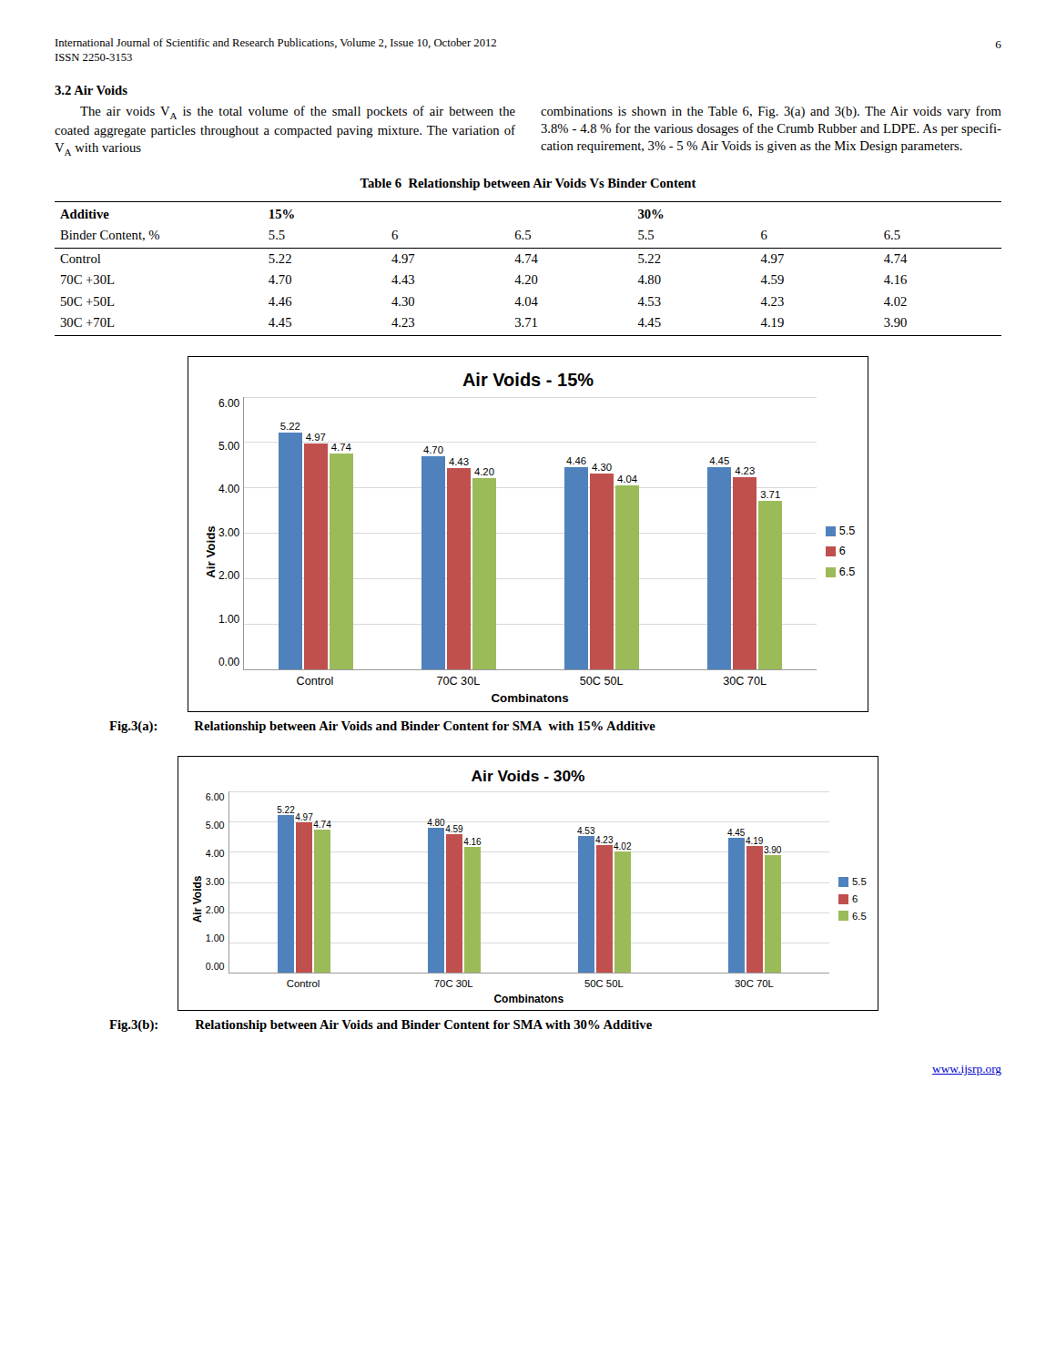International Journal of Scientific and Research Publications, Volume 2, Issue 10, October 2012
ISSN 2250-3153
6
3.2 Air Voids
The air voids VA is the total volume of the small pockets of air between the coated aggregate particles throughout a compacted paving mixture. The variation of VA with various
combinations is shown in the Table 6, Fig. 3(a) and 3(b). The Air voids vary from 3.8% - 4.8 % for the various dosages of the Crumb Rubber and LDPE. As per specification requirement, 3% - 5 % Air Voids is given as the Mix Design parameters.
Table 6 Relationship between Air Voids Vs Binder Content
| Additive | 15% | | | 30% | | |
| --- | --- | --- | --- | --- | --- | --- |
| Binder Content, % | 5.5 | 6 | 6.5 | 5.5 | 6 | 6.5 |
| Control | 5.22 | 4.97 | 4.74 | 5.22 | 4.97 | 4.74 |
| 70C +30L | 4.70 | 4.43 | 4.20 | 4.80 | 4.59 | 4.16 |
| 50C +50L | 4.46 | 4.30 | 4.04 | 4.53 | 4.23 | 4.02 |
| 30C +70L | 4.45 | 4.23 | 3.71 | 4.45 | 4.19 | 3.90 |
Air Voids - 15%
Air Voids
6.00
5.00
4.00
3.00
2.00
1.00
0.00
5.22
4.97
4.74
4.70
4.43
4.20
4.46
4.30
4.04
4.45
4.23
3.71
Control 70C 30L 50C 50L 30C 70L
Combinatons
5.5
6
6.5
Fig.3(a): Relationship between Air Voids and Binder Content for SMA with 15% Additive
Air Voids - 30%
Air Voids
6.00
5.00
4.00
3.00
2.00
1.00
0.00
5.22
4.97
4.74
4.80
4.59
4.16
4.53
4.23
4.02
4.45
4.19
3.90
Control 70C 30L 50C 50L 30C 70L
Combinatons
5.5
6
6.5
Fig.3(b): Relationship between Air Voids and Binder Content for SMA with 30% Additive
www.ijsrp.org